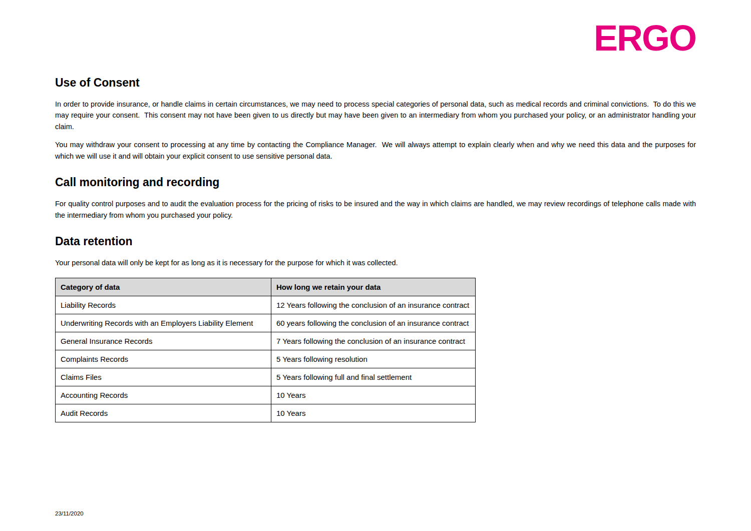ERGO
Use of Consent
In order to provide insurance, or handle claims in certain circumstances, we may need to process special categories of personal data, such as medical records and criminal convictions. To do this we may require your consent. This consent may not have been given to us directly but may have been given to an intermediary from whom you purchased your policy, or an administrator handling your claim.
You may withdraw your consent to processing at any time by contacting the Compliance Manager. We will always attempt to explain clearly when and why we need this data and the purposes for which we will use it and will obtain your explicit consent to use sensitive personal data.
Call monitoring and recording
For quality control purposes and to audit the evaluation process for the pricing of risks to be insured and the way in which claims are handled, we may review recordings of telephone calls made with the intermediary from whom you purchased your policy.
Data retention
Your personal data will only be kept for as long as it is necessary for the purpose for which it was collected.
| Category of data | How long we retain your data |
| --- | --- |
| Liability Records | 12 Years following the conclusion of an insurance contract |
| Underwriting Records with an Employers Liability Element | 60 years following the conclusion of an insurance contract |
| General Insurance Records | 7 Years following the conclusion of an insurance contract |
| Complaints Records | 5 Years following resolution |
| Claims Files | 5 Years following full and final settlement |
| Accounting Records | 10 Years |
| Audit Records | 10 Years |
23/11/2020